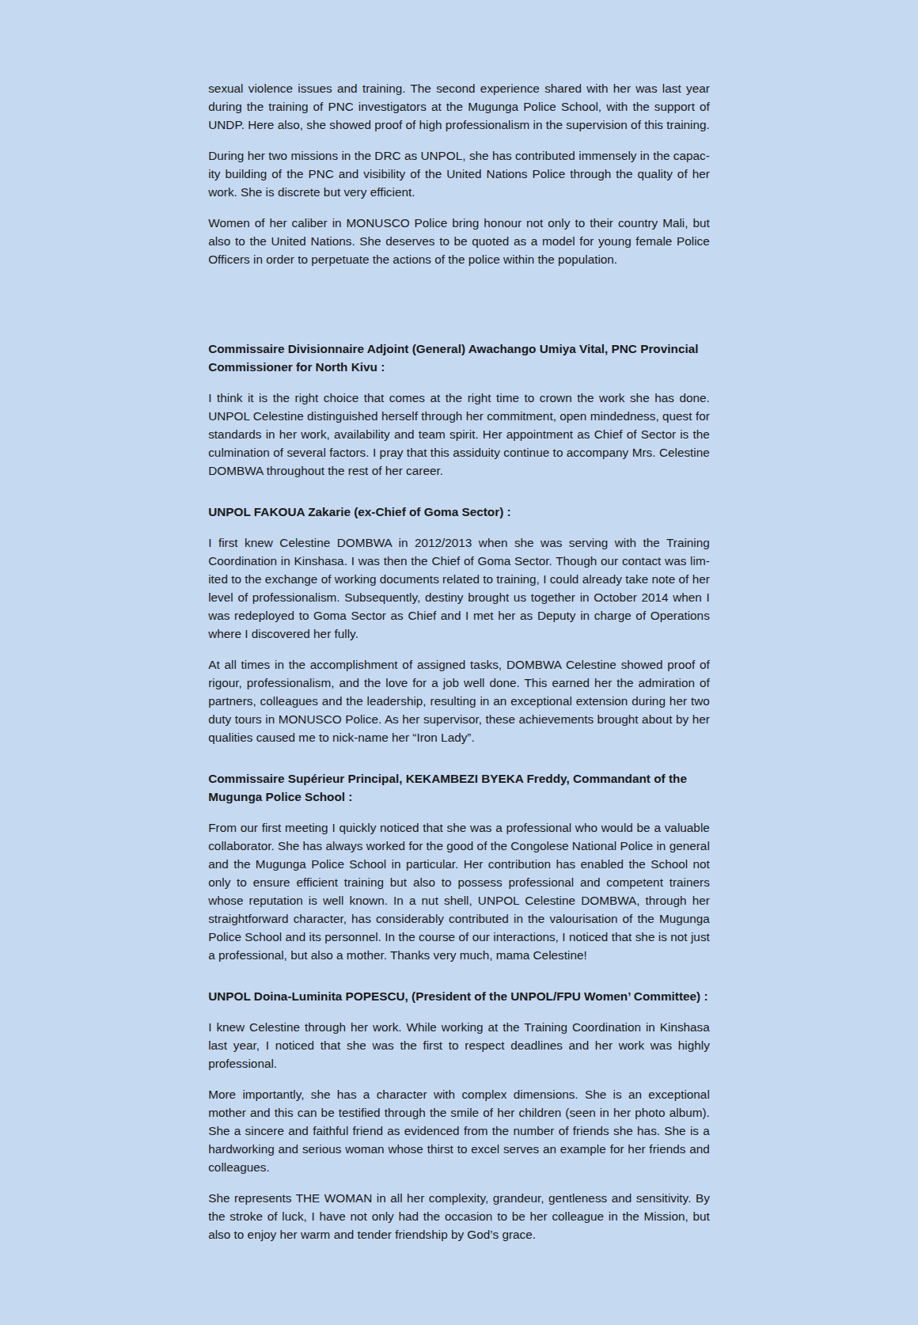sexual violence issues and training. The second experience shared with her was last year during the training of PNC investigators at the Mugunga Police School, with the support of UNDP. Here also, she showed proof of high professionalism in the supervision of this training.
During her two missions in the DRC as UNPOL, she has contributed immensely in the capacity building of the PNC and visibility of the United Nations Police through the quality of her work. She is discrete but very efficient.
Women of her caliber in MONUSCO Police bring honour not only to their country Mali, but also to the United Nations. She deserves to be quoted as a model for young female Police Officers in order to perpetuate the actions of the police within the population.
Commissaire Divisionnaire Adjoint (General) Awachango Umiya Vital, PNC Provincial Commissioner for North Kivu :
I think it is the right choice that comes at the right time to crown the work she has done. UNPOL Celestine distinguished herself through her commitment, open mindedness, quest for standards in her work, availability and team spirit. Her appointment as Chief of Sector is the culmination of several factors. I pray that this assiduity continue to accompany Mrs. Celestine DOMBWA throughout the rest of her career.
UNPOL FAKOUA Zakarie (ex-Chief of Goma Sector) :
I first knew Celestine DOMBWA in 2012/2013 when she was serving with the Training Coordination in Kinshasa. I was then the Chief of Goma Sector. Though our contact was limited to the exchange of working documents related to training, I could already take note of her level of professionalism. Subsequently, destiny brought us together in October 2014 when I was redeployed to Goma Sector as Chief and I met her as Deputy in charge of Operations where I discovered her fully.
At all times in the accomplishment of assigned tasks, DOMBWA Celestine showed proof of rigour, professionalism, and the love for a job well done. This earned her the admiration of partners, colleagues and the leadership, resulting in an exceptional extension during her two duty tours in MONUSCO Police. As her supervisor, these achievements brought about by her qualities caused me to nick-name her “Iron Lady”.
Commissaire Supérieur Principal, KEKAMBEZI BYEKA Freddy, Commandant of the Mugunga Police School :
From our first meeting I quickly noticed that she was a professional who would be a valuable collaborator. She has always worked for the good of the Congolese National Police in general and the Mugunga Police School in particular. Her contribution has enabled the School not only to ensure efficient training but also to possess professional and competent trainers whose reputation is well known. In a nut shell, UNPOL Celestine DOMBWA, through her straightforward character, has considerably contributed in the valourisation of the Mugunga Police School and its personnel. In the course of our interactions, I noticed that she is not just a professional, but also a mother. Thanks very much, mama Celestine!
UNPOL Doina-Luminita POPESCU, (President of the UNPOL/FPU Women’ Committee) :
I knew Celestine through her work. While working at the Training Coordination in Kinshasa last year, I noticed that she was the first to respect deadlines and her work was highly professional.
More importantly, she has a character with complex dimensions. She is an exceptional mother and this can be testified through the smile of her children (seen in her photo album). She a sincere and faithful friend as evidenced from the number of friends she has. She is a hardworking and serious woman whose thirst to excel serves an example for her friends and colleagues.
She represents THE WOMAN in all her complexity, grandeur, gentleness and sensitivity. By the stroke of luck, I have not only had the occasion to be her colleague in the Mission, but also to enjoy her warm and tender friendship by God’s grace.